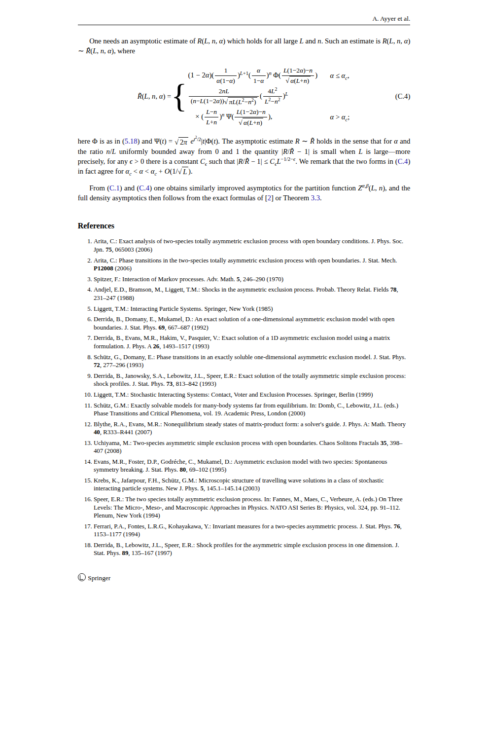A. Ayyer et al.
One needs an asymptotic estimate of R(L, n, α) which holds for all large L and n. Such an estimate is R(L, n, α) ∼ R̃(L, n, α), where
| R̃ ( L , n , α ) = | { | / (1 − 2 α )( 1 α (1− α ) ) L +1 ( α 1− α ) n Φ( L (1−2 α )− n √ α ( L + n ) ) / α ≤ α c , / / 2 nL ( n − L (1−2 α )) √ πL ( L 2 − n 2 ) ( 4 L 2 L 2 − n 2 ) L / / / × ( L − n L + n ) n Ψ( L (1−2 α )− n √ α ( L + n ) ), / α > α c ; / |
(C.4)
here Φ is as in (5.18) and Ψ(t) = √2π et2/2|t|Φ(t). The asymptotic estimate R ∼ R̃ holds in the sense that for α and the ratio n/L uniformly bounded away from 0 and 1 the quantity |R/R̃ − 1| is small when L is large—more precisely, for any ϵ > 0 there is a constant Cϵ such that |R/R̃ − 1| ≤ Cϵ L−1/2−ϵ. We remark that the two forms in (C.4) in fact agree for αc < α < αc + O(1/√L).
From (C.1) and (C.4) one obtains similarly improved asymptotics for the partition function Zα,β(L, n), and the full density asymptotics then follows from the exact formulas of [2] or Theorem 3.3.
References
Arita, C.: Exact analysis of two-species totally asymmetric exclusion process with open boundary conditions. J. Phys. Soc. Jpn. 75, 065003 (2006)
Arita, C.: Phase transitions in the two-species totally asymmetric exclusion process with open boundaries. J. Stat. Mech. P12008 (2006)
Spitzer, F.: Interaction of Markov processes. Adv. Math. 5, 246–290 (1970)
Andjel, E.D., Bramson, M., Liggett, T.M.: Shocks in the asymmetric exclusion process. Probab. Theory Relat. Fields 78, 231–247 (1988)
Liggett, T.M.: Interacting Particle Systems. Springer, New York (1985)
Derrida, B., Domany, E., Mukamel, D.: An exact solution of a one-dimensional asymmetric exclusion model with open boundaries. J. Stat. Phys. 69, 667–687 (1992)
Derrida, B., Evans, M.R., Hakim, V., Pasquier, V.: Exact solution of a 1D asymmetric exclusion model using a matrix formulation. J. Phys. A 26, 1493–1517 (1993)
Schütz, G., Domany, E.: Phase transitions in an exactly soluble one-dimensional asymmetric exclusion model. J. Stat. Phys. 72, 277–296 (1993)
Derrida, B., Janowsky, S.A., Lebowitz, J.L., Speer, E.R.: Exact solution of the totally asymmetric simple exclusion process: shock profiles. J. Stat. Phys. 73, 813–842 (1993)
Liggett, T.M.: Stochastic Interacting Systems: Contact, Voter and Exclusion Processes. Springer, Berlin (1999)
Schütz, G.M.: Exactly solvable models for many-body systems far from equilibrium. In: Domb, C., Lebowitz, J.L. (eds.) Phase Transitions and Critical Phenomena, vol. 19. Academic Press, London (2000)
Blythe, R.A., Evans, M.R.: Nonequilibrium steady states of matrix-product form: a solver's guide. J. Phys. A: Math. Theory 40, R333–R441 (2007)
Uchiyama, M.: Two-species asymmetric simple exclusion process with open boundaries. Chaos Solitons Fractals 35, 398–407 (2008)
Evans, M.R., Foster, D.P., Godréche, C., Mukamel, D.: Asymmetric exclusion model with two species: Spontaneous symmetry breaking. J. Stat. Phys. 80, 69–102 (1995)
Krebs, K., Jafarpour, F.H., Schütz, G.M.: Microscopic structure of travelling wave solutions in a class of stochastic interacting particle systems. New J. Phys. 5, 145.1–145.14 (2003)
Speer, E.R.: The two species totally asymmetric exclusion process. In: Fannes, M., Maes, C., Verbeure, A. (eds.) On Three Levels: The Micro-, Meso-, and Macroscopic Approaches in Physics. NATO ASI Series B: Physics, vol. 324, pp. 91–112. Plenum, New York (1994)
Ferrari, P.A., Fontes, L.R.G., Kohayakawa, Y.: Invariant measures for a two-species asymmetric process. J. Stat. Phys. 76, 1153–1177 (1994)
Derrida, B., Lebowitz, J.L., Speer, E.R.: Shock profiles for the asymmetric simple exclusion process in one dimension. J. Stat. Phys. 89, 135–167 (1997)
Springer